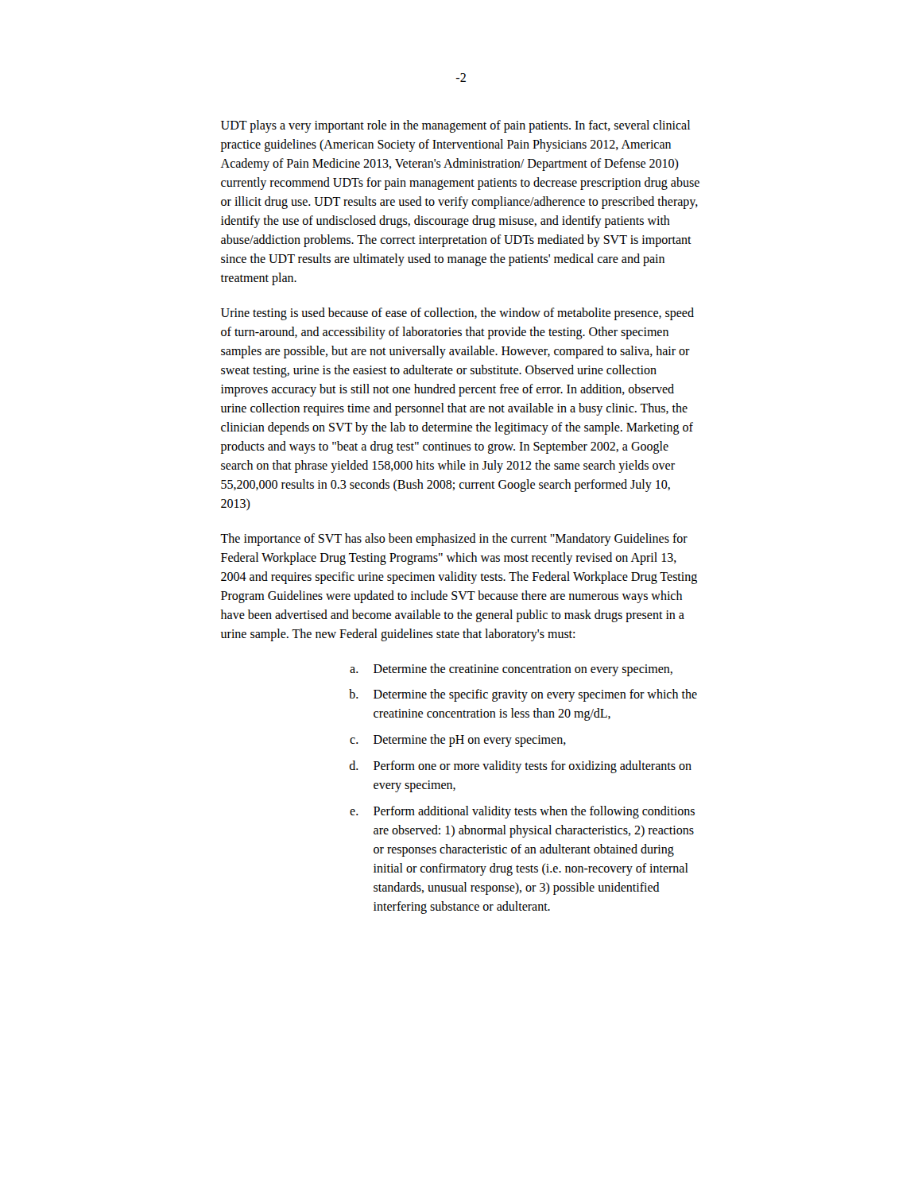-2
UDT plays a very important role in the management of pain patients. In fact, several clinical practice guidelines (American Society of Interventional Pain Physicians 2012, American Academy of Pain Medicine 2013, Veteran's Administration/ Department of Defense 2010) currently recommend UDTs for pain management patients to decrease prescription drug abuse or illicit drug use. UDT results are used to verify compliance/adherence to prescribed therapy, identify the use of undisclosed drugs, discourage drug misuse, and identify patients with abuse/addiction problems. The correct interpretation of UDTs mediated by SVT is important since the UDT results are ultimately used to manage the patients' medical care and pain treatment plan.
Urine testing is used because of ease of collection, the window of metabolite presence, speed of turn-around, and accessibility of laboratories that provide the testing. Other specimen samples are possible, but are not universally available. However, compared to saliva, hair or sweat testing, urine is the easiest to adulterate or substitute. Observed urine collection improves accuracy but is still not one hundred percent free of error. In addition, observed urine collection requires time and personnel that are not available in a busy clinic. Thus, the clinician depends on SVT by the lab to determine the legitimacy of the sample. Marketing of products and ways to "beat a drug test" continues to grow. In September 2002, a Google search on that phrase yielded 158,000 hits while in July 2012 the same search yields over 55,200,000 results in 0.3 seconds (Bush 2008; current Google search performed July 10, 2013)
The importance of SVT has also been emphasized in the current "Mandatory Guidelines for Federal Workplace Drug Testing Programs" which was most recently revised on April 13, 2004 and requires specific urine specimen validity tests. The Federal Workplace Drug Testing Program Guidelines were updated to include SVT because there are numerous ways which have been advertised and become available to the general public to mask drugs present in a urine sample. The new Federal guidelines state that laboratory's must:
Determine the creatinine concentration on every specimen,
Determine the specific gravity on every specimen for which the creatinine concentration is less than 20 mg/dL,
Determine the pH on every specimen,
Perform one or more validity tests for oxidizing adulterants on every specimen,
Perform additional validity tests when the following conditions are observed: 1) abnormal physical characteristics, 2) reactions or responses characteristic of an adulterant obtained during initial or confirmatory drug tests (i.e. non-recovery of internal standards, unusual response), or 3) possible unidentified interfering substance or adulterant.